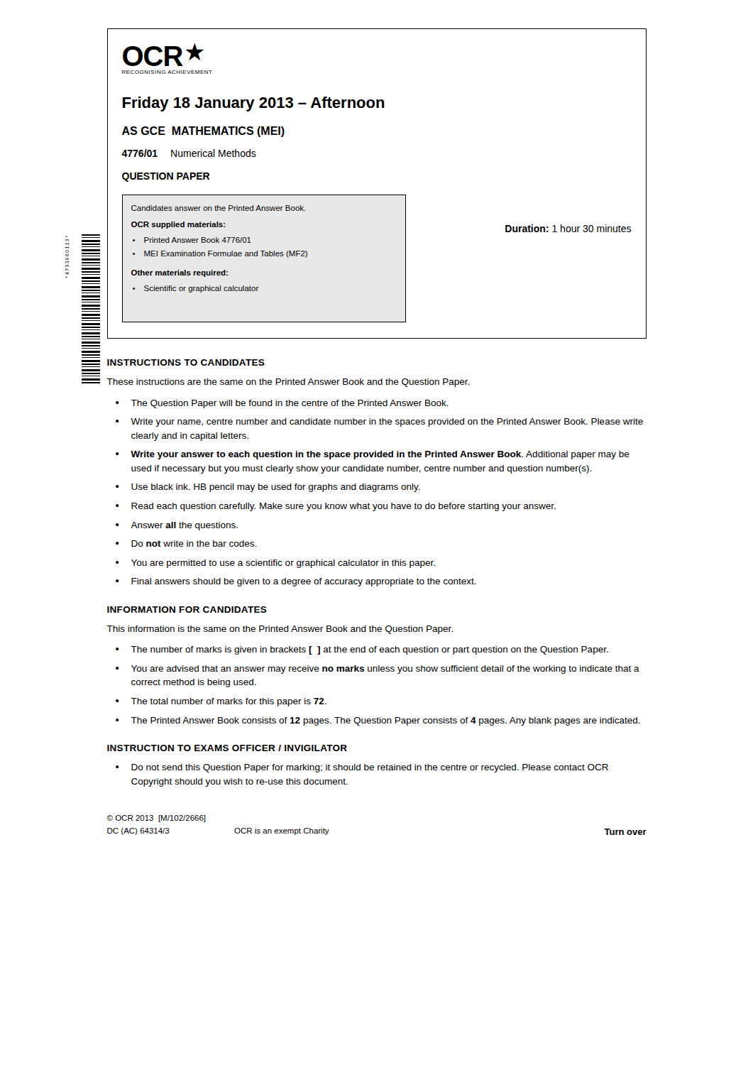*4733060113*
OCR★
RECOGNISING ACHIEVEMENT
Friday 18 January 2013 – Afternoon
AS GCE MATHEMATICS (MEI)
4776/01 Numerical Methods
QUESTION PAPER
Candidates answer on the Printed Answer Book.
OCR supplied materials:
Printed Answer Book 4776/01
MEI Examination Formulae and Tables (MF2)
Other materials required:
Scientific or graphical calculator
Duration: 1 hour 30 minutes
INSTRUCTIONS TO CANDIDATES
These instructions are the same on the Printed Answer Book and the Question Paper.
The Question Paper will be found in the centre of the Printed Answer Book.
Write your name, centre number and candidate number in the spaces provided on the Printed Answer Book. Please write clearly and in capital letters.
Write your answer to each question in the space provided in the Printed Answer Book. Additional paper may be used if necessary but you must clearly show your candidate number, centre number and question number(s).
Use black ink. HB pencil may be used for graphs and diagrams only.
Read each question carefully. Make sure you know what you have to do before starting your answer.
Answer all the questions.
Do not write in the bar codes.
You are permitted to use a scientific or graphical calculator in this paper.
Final answers should be given to a degree of accuracy appropriate to the context.
INFORMATION FOR CANDIDATES
This information is the same on the Printed Answer Book and the Question Paper.
The number of marks is given in brackets [ ] at the end of each question or part question on the Question Paper.
You are advised that an answer may receive no marks unless you show sufficient detail of the working to indicate that a correct method is being used.
The total number of marks for this paper is 72.
The Printed Answer Book consists of 12 pages. The Question Paper consists of 4 pages. Any blank pages are indicated.
INSTRUCTION TO EXAMS OFFICER / INVIGILATOR
Do not send this Question Paper for marking; it should be retained in the centre or recycled. Please contact OCR Copyright should you wish to re-use this document.
© OCR 2013 [M/102/2666]
DC (AC) 64314/3
OCR is an exempt Charity
Turn over